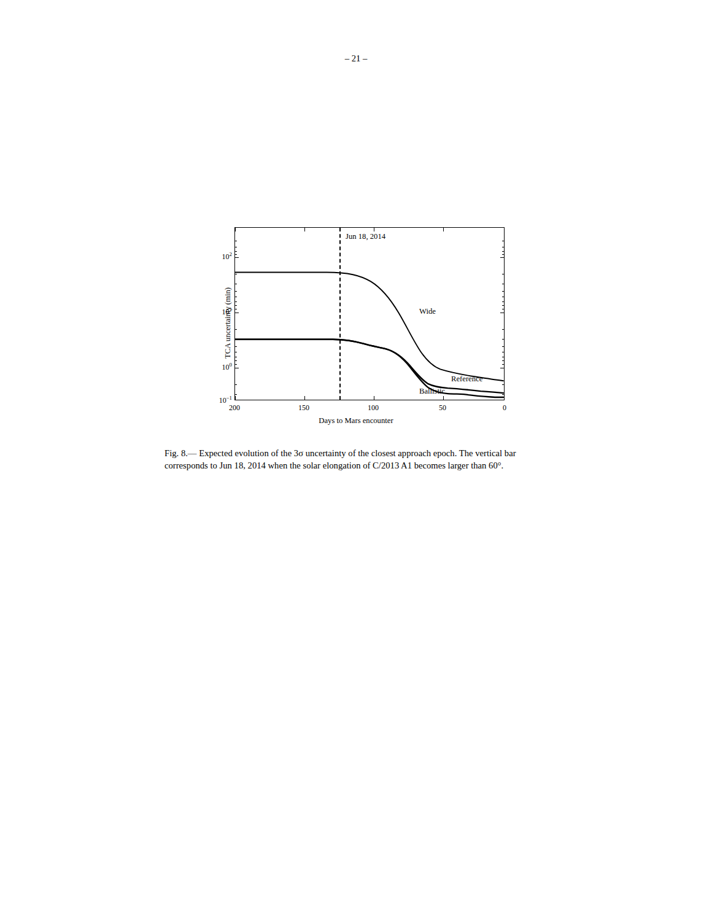– 21 –
TCA uncertainty (min)
102
101
100
10−1
200
150
100
50
0
Days to Mars encounter
Jun 18, 2014
Wide
Reference
Ballistic
Fig. 8.— Expected evolution of the 3σ uncertainty of the closest approach epoch. The vertical bar corresponds to Jun 18, 2014 when the solar elongation of C/2013 A1 becomes larger than 60°.